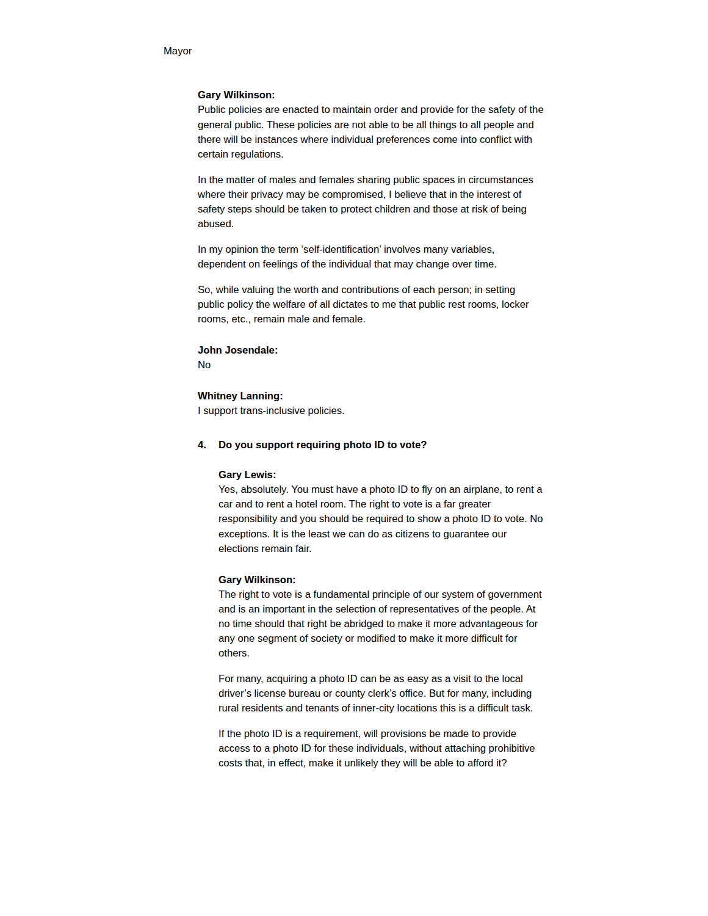Mayor
Gary Wilkinson:
Public policies are enacted to maintain order and provide for the safety of the general public. These policies are not able to be all things to all people and there will be instances where individual preferences come into conflict with certain regulations.
In the matter of males and females sharing public spaces in circumstances where their privacy may be compromised, I believe that in the interest of safety steps should be taken to protect children and those at risk of being abused.
In my opinion the term ‘self-identification’ involves many variables, dependent on feelings of the individual that may change over time.
So, while valuing the worth and contributions of each person; in setting public policy the welfare of all dictates to me that public rest rooms, locker rooms, etc., remain male and female.
John Josendale:
No
Whitney Lanning:
I support trans-inclusive policies.
Do you support requiring photo ID to vote?
Gary Lewis:
Yes, absolutely. You must have a photo ID to fly on an airplane, to rent a car and to rent a hotel room. The right to vote is a far greater responsibility and you should be required to show a photo ID to vote. No exceptions. It is the least we can do as citizens to guarantee our elections remain fair.
Gary Wilkinson:
The right to vote is a fundamental principle of our system of government and is an important in the selection of representatives of the people. At no time should that right be abridged to make it more advantageous for any one segment of society or modified to make it more difficult for others.
For many, acquiring a photo ID can be as easy as a visit to the local driver’s license bureau or county clerk’s office. But for many, including rural residents and tenants of inner-city locations this is a difficult task.
If the photo ID is a requirement, will provisions be made to provide access to a photo ID for these individuals, without attaching prohibitive costs that, in effect, make it unlikely they will be able to afford it?